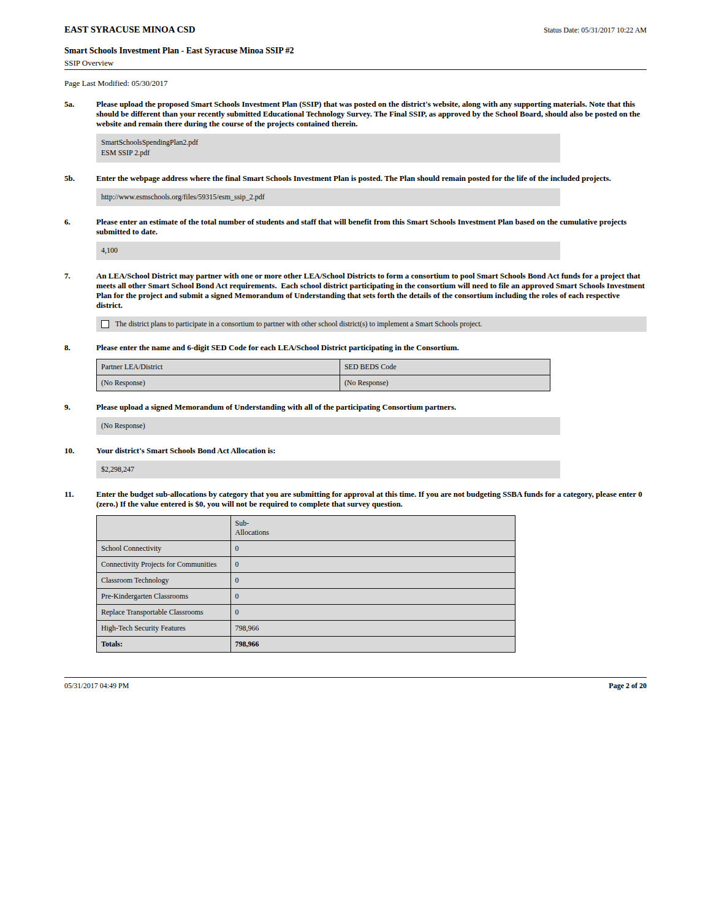EAST SYRACUSE MINOA CSD
Status Date: 05/31/2017 10:22 AM
Smart Schools Investment Plan - East Syracuse Minoa SSIP #2
SSIP Overview
Page Last Modified: 05/30/2017
5a.
Please upload the proposed Smart Schools Investment Plan (SSIP) that was posted on the district's website, along with any supporting materials. Note that this should be different than your recently submitted Educational Technology Survey. The Final SSIP, as approved by the School Board, should also be posted on the website and remain there during the course of the projects contained therein.
SmartSchoolsSpendingPlan2.pdf
ESM SSIP 2.pdf
5b.
Enter the webpage address where the final Smart Schools Investment Plan is posted. The Plan should remain posted for the life of the included projects.
http://www.esmschools.org/files/59315/esm_ssip_2.pdf
6.
Please enter an estimate of the total number of students and staff that will benefit from this Smart Schools Investment Plan based on the cumulative projects submitted to date.
4,100
7.
An LEA/School District may partner with one or more other LEA/School Districts to form a consortium to pool Smart Schools Bond Act funds for a project that meets all other Smart School Bond Act requirements. Each school district participating in the consortium will need to file an approved Smart Schools Investment Plan for the project and submit a signed Memorandum of Understanding that sets forth the details of the consortium including the roles of each respective district.
The district plans to participate in a consortium to partner with other school district(s) to implement a Smart Schools project.
8.
Please enter the name and 6-digit SED Code for each LEA/School District participating in the Consortium.
| Partner LEA/District | SED BEDS Code |
| --- | --- |
| (No Response) | (No Response) |
9.
Please upload a signed Memorandum of Understanding with all of the participating Consortium partners.
(No Response)
10.
Your district's Smart Schools Bond Act Allocation is:
$2,298,247
11.
Enter the budget sub-allocations by category that you are submitting for approval at this time. If you are not budgeting SSBA funds for a category, please enter 0 (zero.) If the value entered is $0, you will not be required to complete that survey question.
| | Sub- Allocations |
| --- | --- |
| School Connectivity | 0 |
| Connectivity Projects for Communities | 0 |
| Classroom Technology | 0 |
| Pre-Kindergarten Classrooms | 0 |
| Replace Transportable Classrooms | 0 |
| High-Tech Security Features | 798,966 |
| Totals: | 798,966 |
05/31/2017 04:49 PM
Page 2 of 20